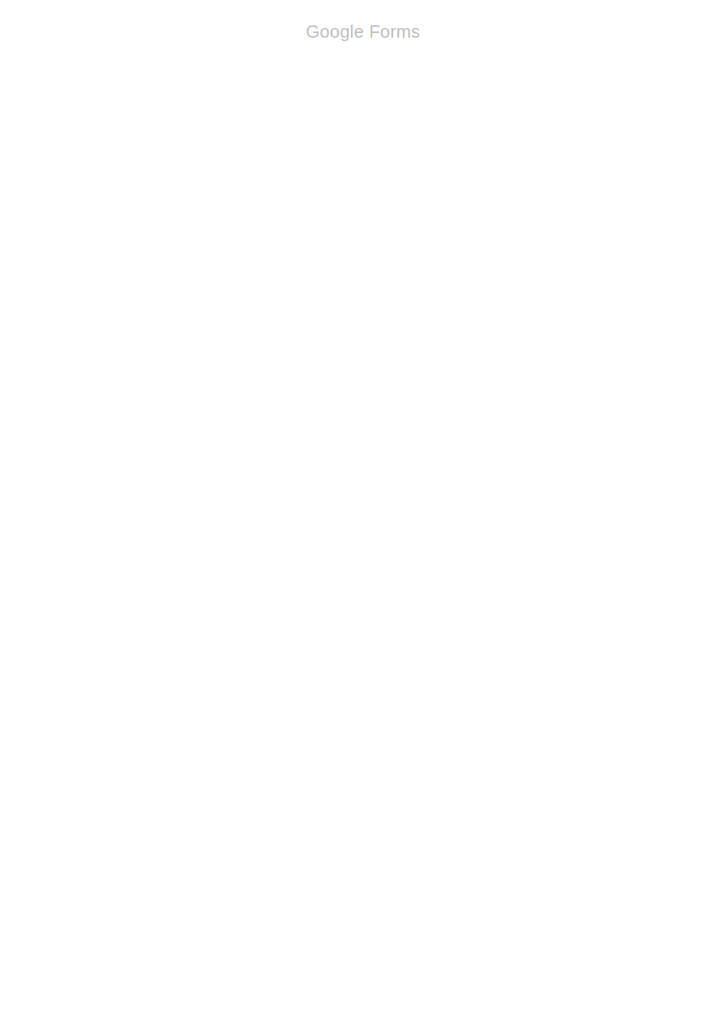Google Forms